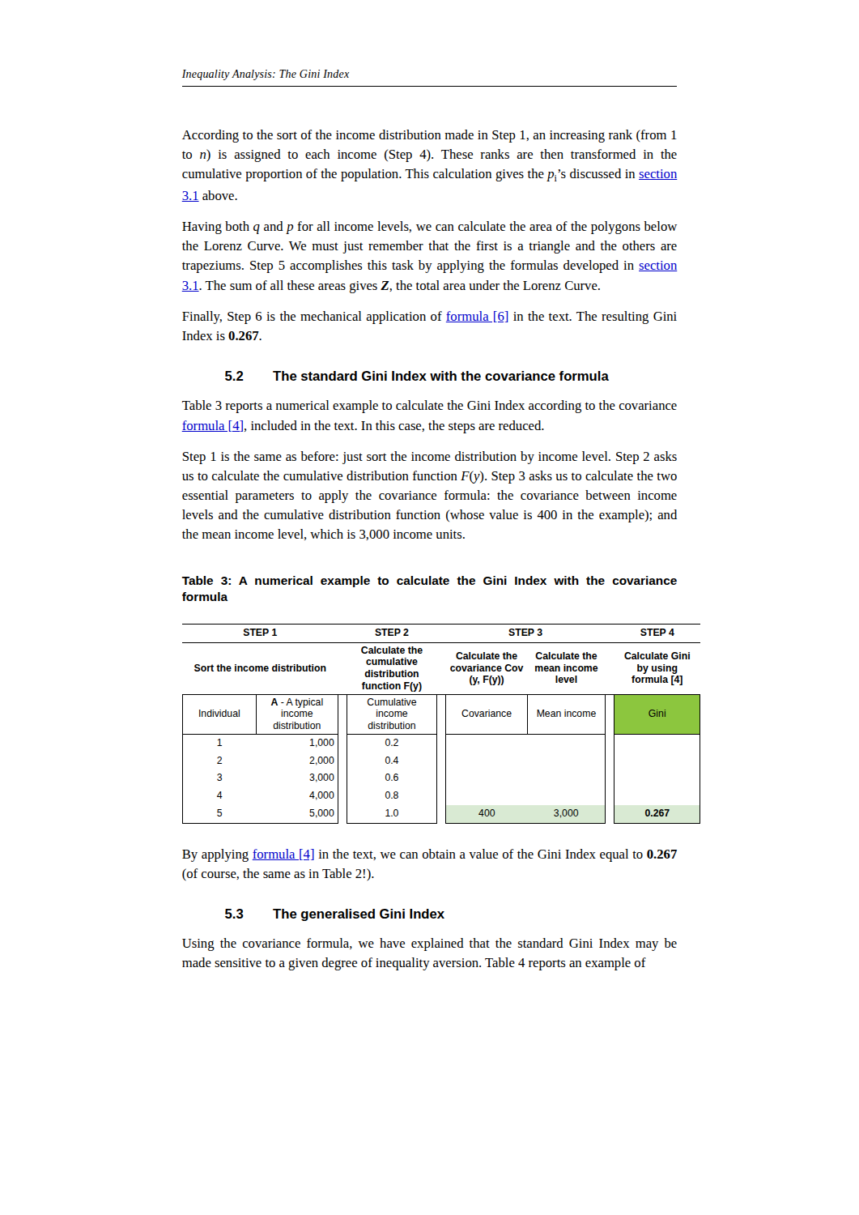Inequality Analysis: The Gini Index
According to the sort of the income distribution made in Step 1, an increasing rank (from 1 to n) is assigned to each income (Step 4). These ranks are then transformed in the cumulative proportion of the population. This calculation gives the pi’s discussed in section 3.1 above.
Having both q and p for all income levels, we can calculate the area of the polygons below the Lorenz Curve. We must just remember that the first is a triangle and the others are trapeziums. Step 5 accomplishes this task by applying the formulas developed in section 3.1. The sum of all these areas gives Z, the total area under the Lorenz Curve.
Finally, Step 6 is the mechanical application of formula [6] in the text. The resulting Gini Index is 0.267.
5.2 The standard Gini Index with the covariance formula
Table 3 reports a numerical example to calculate the Gini Index according to the covariance formula [4], included in the text. In this case, the steps are reduced.
Step 1 is the same as before: just sort the income distribution by income level. Step 2 asks us to calculate the cumulative distribution function F(y). Step 3 asks us to calculate the two essential parameters to apply the covariance formula: the covariance between income levels and the cumulative distribution function (whose value is 400 in the example); and the mean income level, which is 3,000 income units.
Table 3: A numerical example to calculate the Gini Index with the covariance formula
| STEP 1 | | STEP 2 | | STEP 3 | | STEP 4 |
| --- | --- | --- | --- | --- | --- | --- |
| Sort the income distribution | | Calculate the cumulative distribution function F(y) | | Calculate the covariance Cov (y, F(y)) | Calculate the mean income level | | Calculate Gini by using formula [4] |
| Individual | A - A typical income distribution | | Cumulative income distribution | | Covariance | Mean income | | Gini |
| 1 | 1,000 | | 0.2 | | | | | |
| 2 | 2,000 | | 0.4 | | | | | |
| 3 | 3,000 | | 0.6 | | | | | |
| 4 | 4,000 | | 0.8 | | | | | |
| 5 | 5,000 | | 1.0 | | 400 | 3,000 | | 0.267 |
By applying formula [4] in the text, we can obtain a value of the Gini Index equal to 0.267 (of course, the same as in Table 2!).
5.3 The generalised Gini Index
Using the covariance formula, we have explained that the standard Gini Index may be made sensitive to a given degree of inequality aversion. Table 4 reports an example of